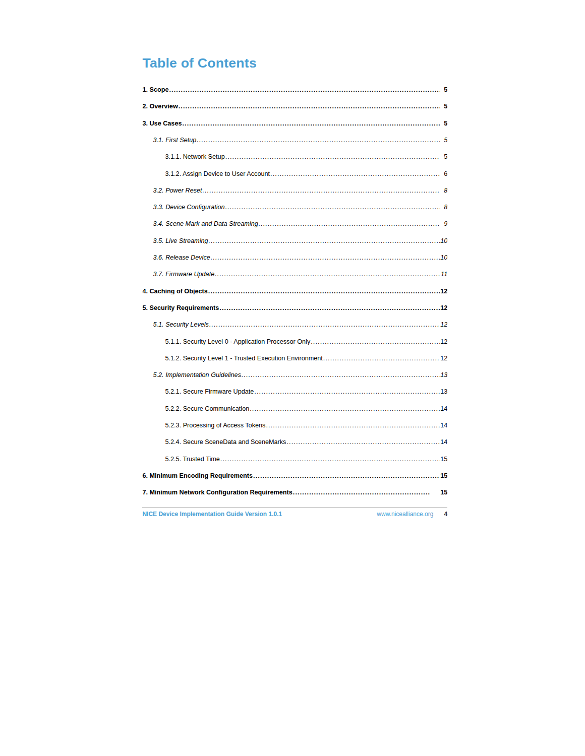Table of Contents
1. Scope ................................................................................................................................. 5
2. Overview .......................................................................................................................... 5
3. Use Cases ....................................................................................................................... 5
3.1. First Setup ......................................................................................................................... 5
3.1.1. Network Setup ......................................................................................................... 5
3.1.2. Assign Device to User Account .............................................................................. 6
3.2. Power Reset ..................................................................................................................... 8
3.3. Device Configuration ............................................................................................................. 8
3.4. Scene Mark and Data Streaming ..................................................................................... 9
3.5. Live Streaming ................................................................................................................. 10
3.6. Release Device ............................................................................................................... 10
3.7. Firmware Update .............................................................................................................. 11
4. Caching of Objects ....................................................................................................... 12
5. Security Requirements ................................................................................................. 12
5.1. Security Levels ................................................................................................................ 12
5.1.1. Security Level 0 - Application Processor Only ......................................................... 12
5.1.2. Security Level 1 - Trusted Execution Environment .................................................. 12
5.2. Implementation Guidelines ................................................................................................. 13
5.2.1. Secure Firmware Update ......................................................................................... 13
5.2.2. Secure Communication ........................................................................................... 14
5.2.3. Processing of Access Tokens ................................................................................. 14
5.2.4. Secure SceneData and SceneMarks ..................................................................... 14
5.2.5. Trusted Time ............................................................................................................. 15
6. Minimum Encoding Requirements ................................................................................. 15
7. Minimum Network Configuration Requirements ........................................................... 15
NICE Device Implementation Guide Version 1.0.1 www.nicealliance.org 4